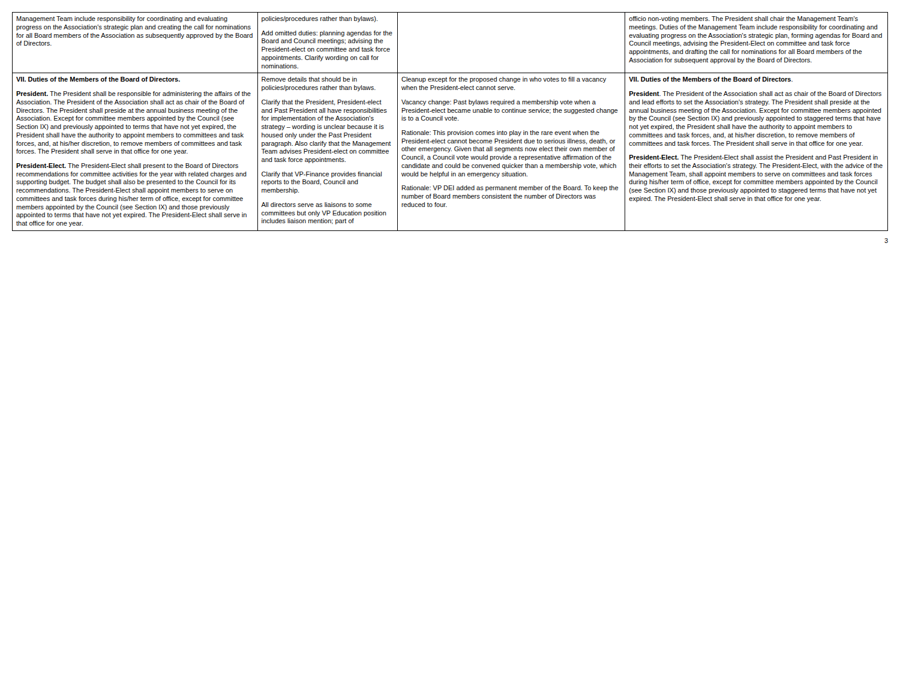| Management Team include responsibility for coordinating and evaluating progress on the Association's strategic plan and creating the call for nominations for all Board members of the Association as subsequently approved by the Board of Directors. | policies/procedures rather than bylaws). Add omitted duties: planning agendas for the Board and Council meetings; advising the President-elect on committee and task force appointments. Clarify wording on call for nominations. | | officio non-voting members. The President shall chair the Management Team's meetings. Duties of the Management Team include responsibility for coordinating and evaluating progress on the Association's strategic plan, forming agendas for Board and Council meetings, advising the President-Elect on committee and task force appointments, and drafting the call for nominations for all Board members of the Association for subsequent approval by the Board of Directors. |
| VII. Duties of the Members of the Board of Directors. President. The President shall be responsible for administering the affairs of the Association. The President of the Association shall act as chair of the Board of Directors. The President shall preside at the annual business meeting of the Association. Except for committee members appointed by the Council (see Section IX) and previously appointed to terms that have not yet expired, the President shall have the authority to appoint members to committees and task forces, and, at his/her discretion, to remove members of committees and task forces. The President shall serve in that office for one year. President-Elect. The President-Elect shall present to the Board of Directors recommendations for committee activities for the year with related charges and supporting budget. The budget shall also be presented to the Council for its recommendations. The President-Elect shall appoint members to serve on committees and task forces during his/her term of office, except for committee members appointed by the Council (see Section IX) and those previously appointed to terms that have not yet expired. The President-Elect shall serve in that office for one year. | Remove details that should be in policies/procedures rather than bylaws. Clarify that the President, President-elect and Past President all have responsibilities for implementation of the Association's strategy – wording is unclear because it is housed only under the Past President paragraph. Also clarify that the Management Team advises President-elect on committee and task force appointments. Clarify that VP-Finance provides financial reports to the Board, Council and membership. All directors serve as liaisons to some committees but only VP Education position includes liaison mention; part of | Cleanup except for the proposed change in who votes to fill a vacancy when the President-elect cannot serve. Vacancy change: Past bylaws required a membership vote when a President-elect became unable to continue service; the suggested change is to a Council vote. Rationale: This provision comes into play in the rare event when the President-elect cannot become President due to serious illness, death, or other emergency. Given that all segments now elect their own member of Council, a Council vote would provide a representative affirmation of the candidate and could be convened quicker than a membership vote, which would be helpful in an emergency situation. Rationale: VP DEI added as permanent member of the Board. To keep the number of Board members consistent the number of Directors was reduced to four. | VII. Duties of the Members of the Board of Directors . President . The President of the Association shall act as chair of the Board of Directors and lead efforts to set the Association's strategy. The President shall preside at the annual business meeting of the Association. Except for committee members appointed by the Council (see Section IX) and previously appointed to staggered terms that have not yet expired, the President shall have the authority to appoint members to committees and task forces, and, at his/her discretion, to remove members of committees and task forces. The President shall serve in that office for one year. President-Elect. The President-Elect shall assist the President and Past President in their efforts to set the Association's strategy. The President-Elect, with the advice of the Management Team, shall appoint members to serve on committees and task forces during his/her term of office, except for committee members appointed by the Council (see Section IX) and those previously appointed to staggered terms that have not yet expired. The President-Elect shall serve in that office for one year. |
3